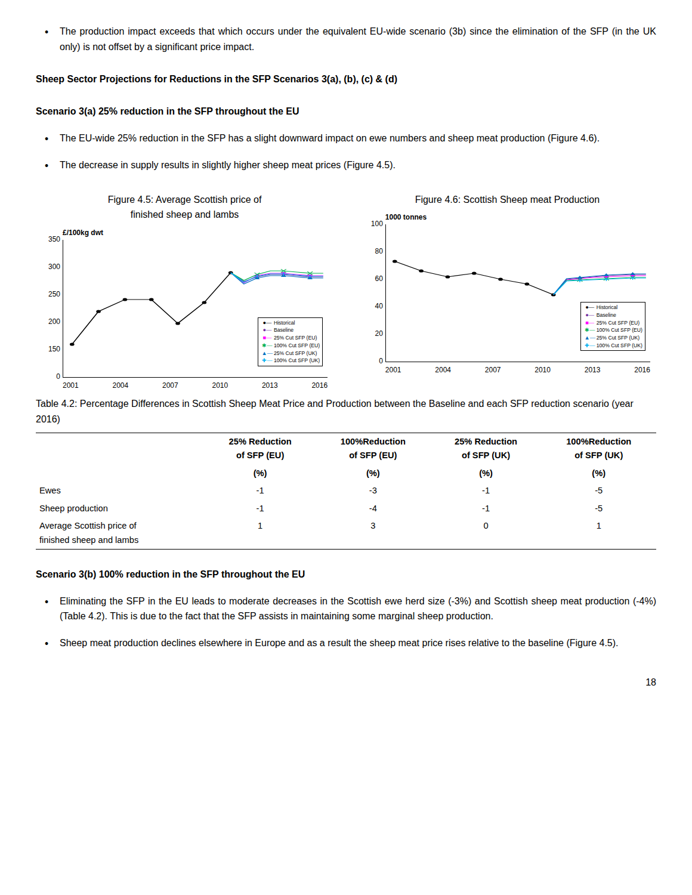The production impact exceeds that which occurs under the equivalent EU-wide scenario (3b) since the elimination of the SFP (in the UK only) is not offset by a significant price impact.
Sheep Sector Projections for Reductions in the SFP Scenarios 3(a), (b), (c) & (d)
Scenario 3(a) 25% reduction in the SFP throughout the EU
The EU-wide 25% reduction in the SFP has a slight downward impact on ewe numbers and sheep meat production (Figure 4.6).
The decrease in supply results in slightly higher sheep meat prices (Figure 4.5).
Figure 4.5: Average Scottish price of
finished sheep and lambs
£/100kg dwt
350 300 250 200 150 0
●—Historical
●—Baseline
■—25% Cut SFP (EU)
✱—100% Cut SFP (EU)
▲—25% Cut SFP (UK)
✚—100% Cut SFP (UK)
200120042007201020132016
Figure 4.6: Scottish Sheep meat Production
1000 tonnes
100 80 60 40 20 0
●—Historical
●—Baseline
■—25% Cut SFP (EU)
✱—100% Cut SFP (EU)
▲—25% Cut SFP (UK)
✚—100% Cut SFP (UK)
200120042007201020132016
Table 4.2: Percentage Differences in Scottish Sheep Meat Price and Production between the Baseline and each SFP reduction scenario (year 2016)
| | 25% Reduction of SFP (EU) | 100%Reduction of SFP (EU) | 25% Reduction of SFP (UK) | 100%Reduction of SFP (UK) |
| --- | --- | --- | --- | --- |
| | (%) | (%) | (%) | (%) |
| Ewes | -1 | -3 | -1 | -5 |
| Sheep production | -1 | -4 | -1 | -5 |
| Average Scottish price of finished sheep and lambs | 1 | 3 | 0 | 1 |
Scenario 3(b) 100% reduction in the SFP throughout the EU
Eliminating the SFP in the EU leads to moderate decreases in the Scottish ewe herd size (-3%) and Scottish sheep meat production (-4%) (Table 4.2). This is due to the fact that the SFP assists in maintaining some marginal sheep production.
Sheep meat production declines elsewhere in Europe and as a result the sheep meat price rises relative to the baseline (Figure 4.5).
18